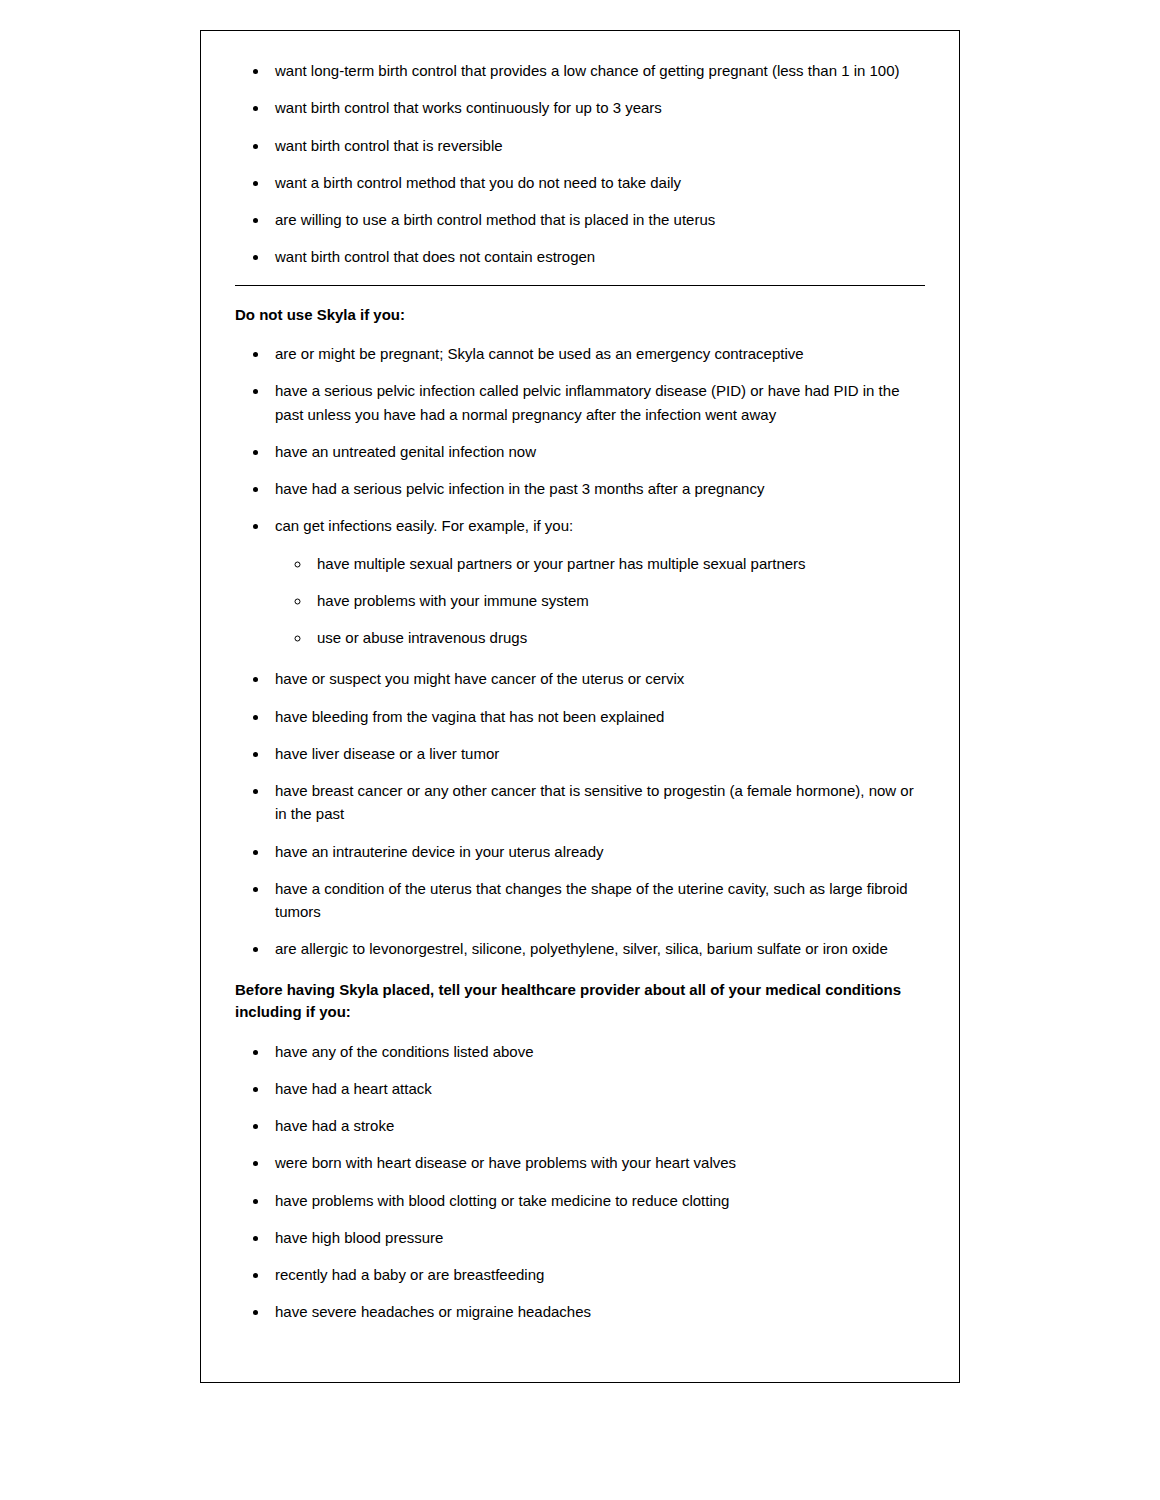want long-term birth control that provides a low chance of getting pregnant (less than 1 in 100)
want birth control that works continuously for up to 3 years
want birth control that is reversible
want a birth control method that you do not need to take daily
are willing to use a birth control method that is placed in the uterus
want birth control that does not contain estrogen
Do not use Skyla if you:
are or might be pregnant; Skyla cannot be used as an emergency contraceptive
have a serious pelvic infection called pelvic inflammatory disease (PID) or have had PID in the past unless you have had a normal pregnancy after the infection went away
have an untreated genital infection now
have had a serious pelvic infection in the past 3 months after a pregnancy
can get infections easily. For example, if you:
have multiple sexual partners or your partner has multiple sexual partners
have problems with your immune system
use or abuse intravenous drugs
have or suspect you might have cancer of the uterus or cervix
have bleeding from the vagina that has not been explained
have liver disease or a liver tumor
have breast cancer or any other cancer that is sensitive to progestin (a female hormone), now or in the past
have an intrauterine device in your uterus already
have a condition of the uterus that changes the shape of the uterine cavity, such as large fibroid tumors
are allergic to levonorgestrel, silicone, polyethylene, silver, silica, barium sulfate or iron oxide
Before having Skyla placed, tell your healthcare provider about all of your medical conditions including if you:
have any of the conditions listed above
have had a heart attack
have had a stroke
were born with heart disease or have problems with your heart valves
have problems with blood clotting or take medicine to reduce clotting
have high blood pressure
recently had a baby or are breastfeeding
have severe headaches or migraine headaches